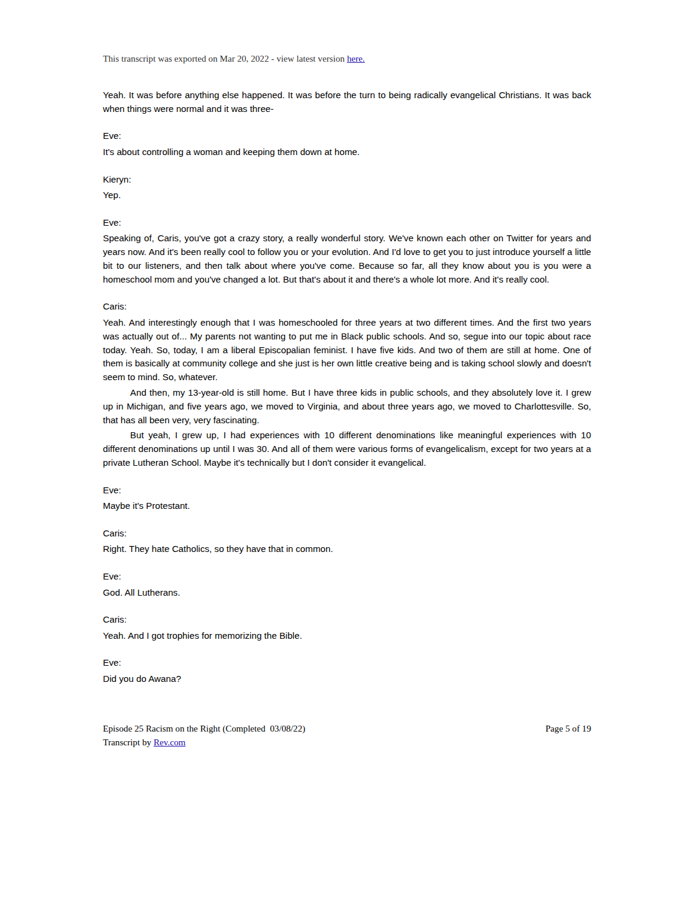This transcript was exported on Mar 20, 2022 - view latest version here.
Yeah. It was before anything else happened. It was before the turn to being radically evangelical Christians. It was back when things were normal and it was three-
Eve:
It's about controlling a woman and keeping them down at home.
Kieryn:
Yep.
Eve:
Speaking of, Caris, you've got a crazy story, a really wonderful story. We've known each other on Twitter for years and years now. And it's been really cool to follow you or your evolution. And I'd love to get you to just introduce yourself a little bit to our listeners, and then talk about where you've come. Because so far, all they know about you is you were a homeschool mom and you've changed a lot. But that's about it and there's a whole lot more. And it's really cool.
Caris:
Yeah. And interestingly enough that I was homeschooled for three years at two different times. And the first two years was actually out of... My parents not wanting to put me in Black public schools. And so, segue into our topic about race today. Yeah. So, today, I am a liberal Episcopalian feminist. I have five kids. And two of them are still at home. One of them is basically at community college and she just is her own little creative being and is taking school slowly and doesn't seem to mind. So, whatever.
And then, my 13-year-old is still home. But I have three kids in public schools, and they absolutely love it. I grew up in Michigan, and five years ago, we moved to Virginia, and about three years ago, we moved to Charlottesville. So, that has all been very, very fascinating.
But yeah, I grew up, I had experiences with 10 different denominations like meaningful experiences with 10 different denominations up until I was 30. And all of them were various forms of evangelicalism, except for two years at a private Lutheran School. Maybe it's technically but I don't consider it evangelical.
Eve:
Maybe it's Protestant.
Caris:
Right. They hate Catholics, so they have that in common.
Eve:
God. All Lutherans.
Caris:
Yeah. And I got trophies for memorizing the Bible.
Eve:
Did you do Awana?
Episode 25 Racism on the Right (Completed 03/08/22)
Transcript by Rev.com
Page 5 of 19